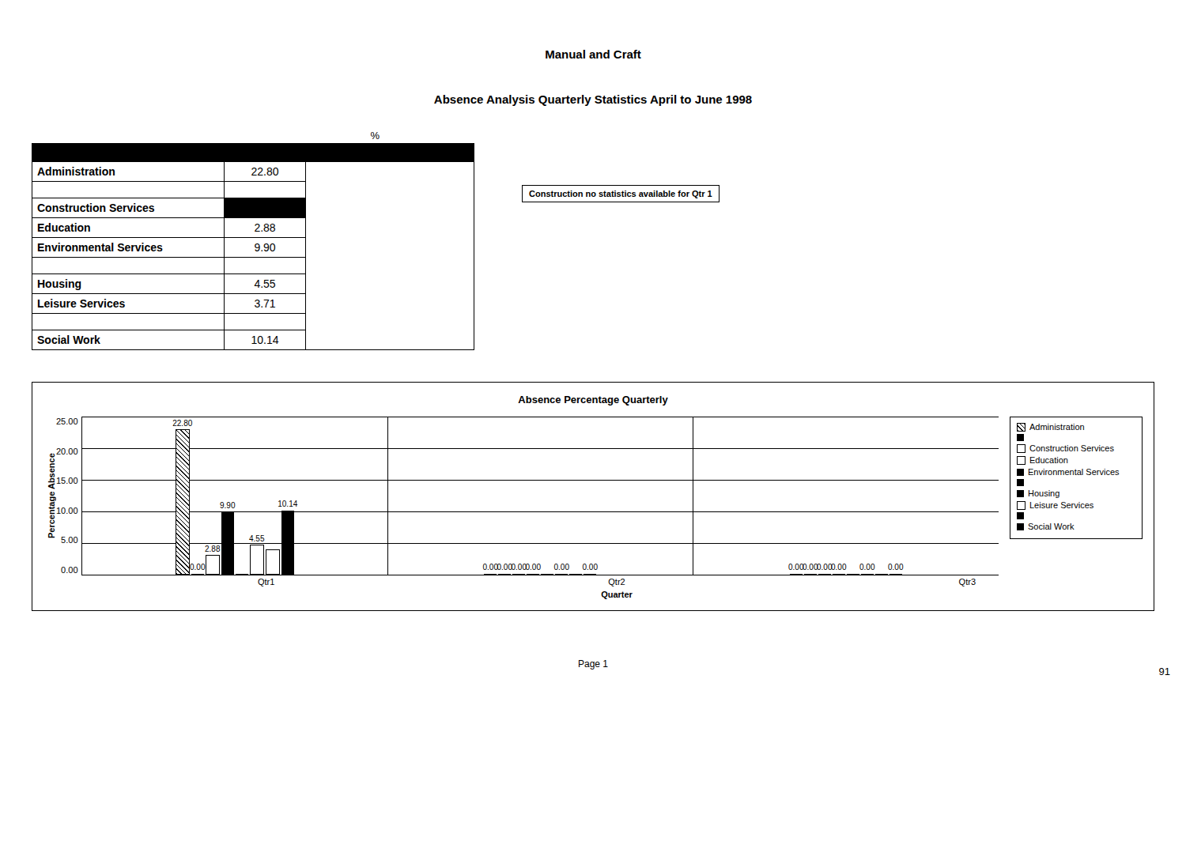Manual and Craft
Absence Analysis Quarterly Statistics April to June 1998
%
| Administration | 22.80 | |
| Construction Services | | |
| Education | 2.88 | |
| Environmental Services | 9.90 | |
| Housing | 4.55 | |
| Leisure Services | 3.71 | |
| Social Work | 10.14 | |
Construction no statistics available for Qtr 1
Absence Percentage Quarterly
Percentage Absence
25.00 20.00 15.00 10.00 5.00 0.00
22.80
0.00
2.88
9.90
4.55
10.14
0.00
0.00
0.00
0.00
0.00
0.00
0.00
0.00
0.00
0.00
0.00
0.00
Administration
Construction Services
Education
Environmental Services
Housing
Leisure Services
Social Work
Qtr1
Qtr2
Qtr3
Quarter
Page 1 91